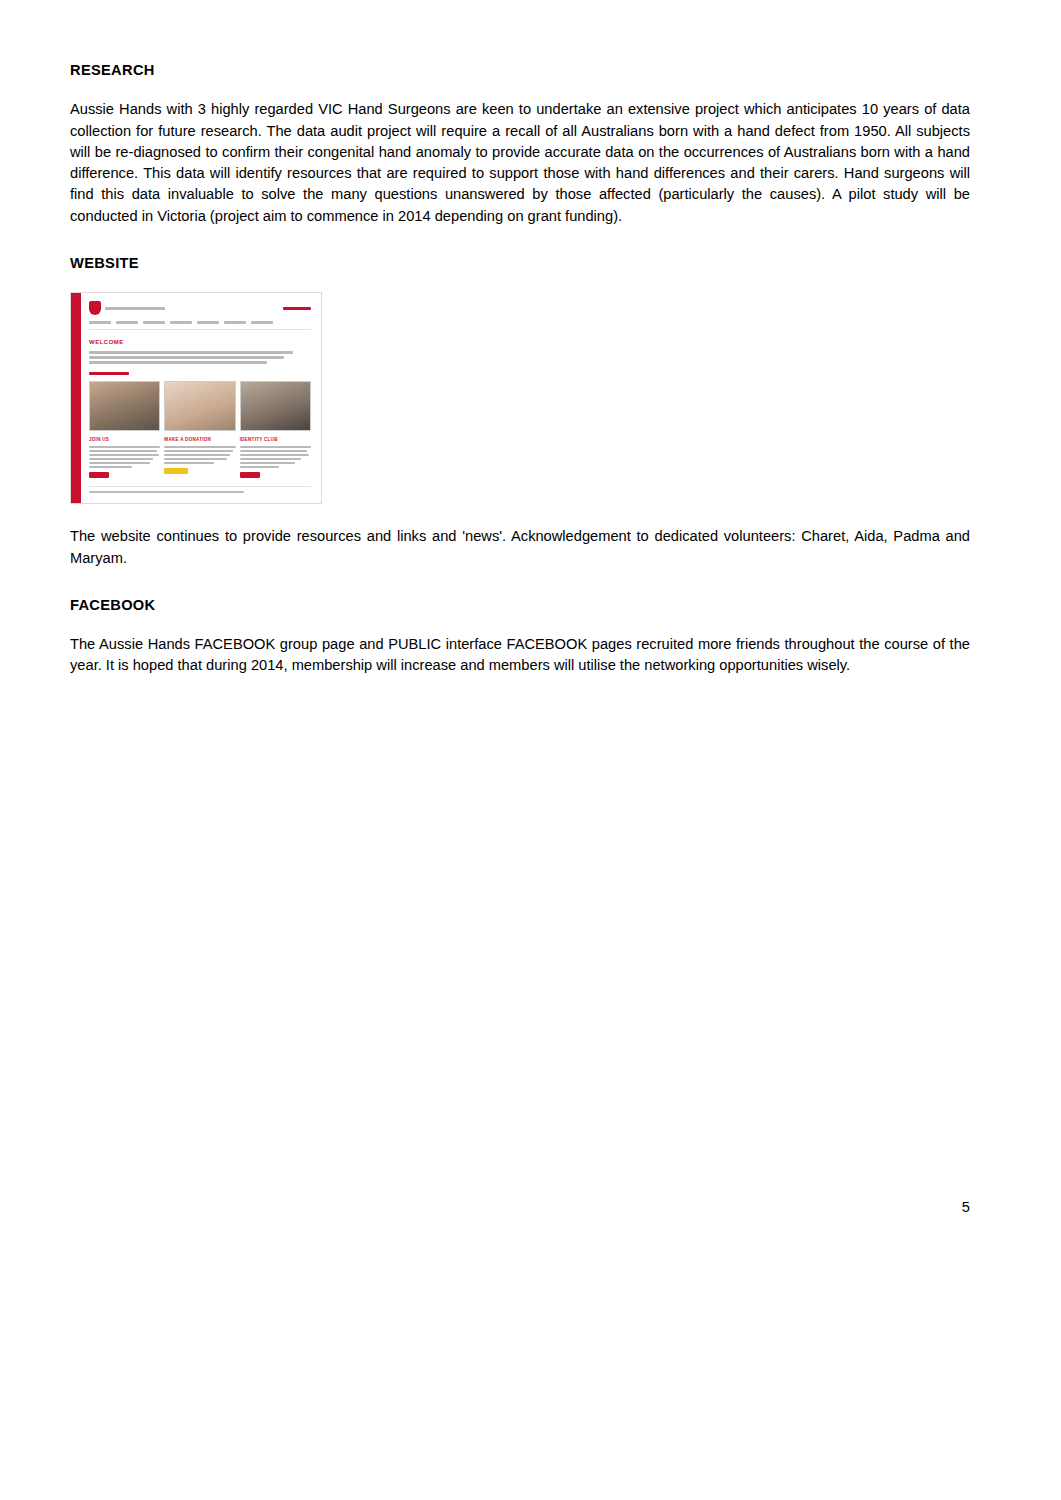RESEARCH
Aussie Hands with 3 highly regarded VIC Hand Surgeons are keen to undertake an extensive project which anticipates 10 years of data collection for future research. The data audit project will require a recall of all Australians born with a hand defect from 1950. All subjects will be re-diagnosed to confirm their congenital hand anomaly to provide accurate data on the occurrences of Australians born with a hand difference. This data will identify resources that are required to support those with hand differences and their carers. Hand surgeons will find this data invaluable to solve the many questions unanswered by those affected (particularly the causes). A pilot study will be conducted in Victoria (project aim to commence in 2014 depending on grant funding).
WEBSITE
WELCOME
JOIN US
MAKE A DONATION
IDENTITY CLUB
The website continues to provide resources and links and 'news'. Acknowledgement to dedicated volunteers: Charet, Aida, Padma and Maryam.
FACEBOOK
The Aussie Hands FACEBOOK group page and PUBLIC interface FACEBOOK pages recruited more friends throughout the course of the year. It is hoped that during 2014, membership will increase and members will utilise the networking opportunities wisely.
5